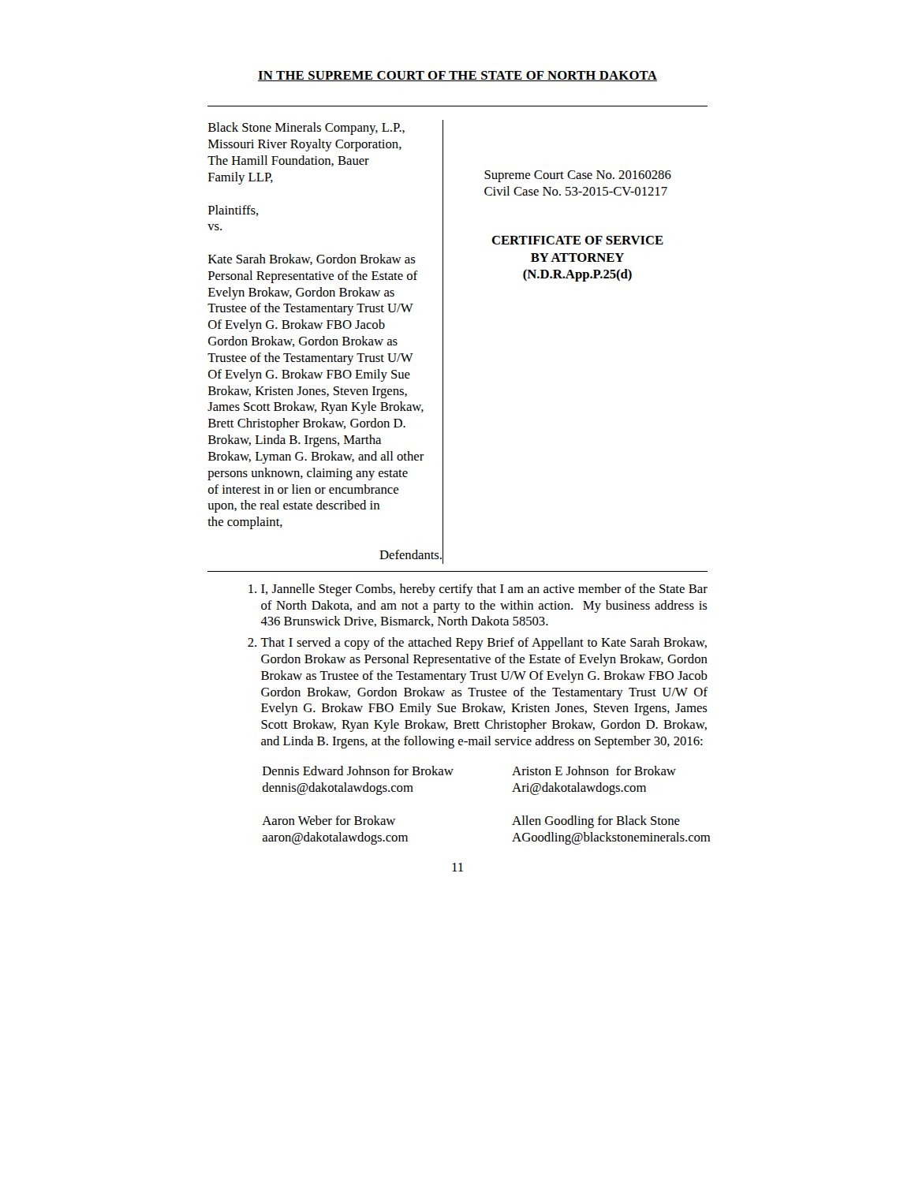IN THE SUPREME COURT OF THE STATE OF NORTH DAKOTA
| Black Stone Minerals Company, L.P., Missouri River Royalty Corporation, The Hamill Foundation, Bauer Family LLP, Plaintiffs, vs. Kate Sarah Brokaw, Gordon Brokaw as Personal Representative of the Estate of Evelyn Brokaw, Gordon Brokaw as Trustee of the Testamentary Trust U/W Of Evelyn G. Brokaw FBO Jacob Gordon Brokaw, Gordon Brokaw as Trustee of the Testamentary Trust U/W Of Evelyn G. Brokaw FBO Emily Sue Brokaw, Kristen Jones, Steven Irgens, James Scott Brokaw, Ryan Kyle Brokaw, Brett Christopher Brokaw, Gordon D. Brokaw, Linda B. Irgens, Martha Brokaw, Lyman G. Brokaw, and all other persons unknown, claiming any estate of interest in or lien or encumbrance upon, the real estate described in the complaint, Defendants. | | Supreme Court Case No. 20160286 Civil Case No. 53-2015-CV-01217 CERTIFICATE OF SERVICE BY ATTORNEY (N.D.R.App.P.25(d) |
I, Jannelle Steger Combs, hereby certify that I am an active member of the State Bar of North Dakota, and am not a party to the within action. My business address is 436 Brunswick Drive, Bismarck, North Dakota 58503.
That I served a copy of the attached Repy Brief of Appellant to Kate Sarah Brokaw, Gordon Brokaw as Personal Representative of the Estate of Evelyn Brokaw, Gordon Brokaw as Trustee of the Testamentary Trust U/W Of Evelyn G. Brokaw FBO Jacob Gordon Brokaw, Gordon Brokaw as Trustee of the Testamentary Trust U/W Of Evelyn G. Brokaw FBO Emily Sue Brokaw, Kristen Jones, Steven Irgens, James Scott Brokaw, Ryan Kyle Brokaw, Brett Christopher Brokaw, Gordon D. Brokaw, and Linda B. Irgens, at the following e-mail service address on September 30, 2016:
| Dennis Edward Johnson for Brokaw dennis@dakotalawdogs.com | Ariston E Johnson for Brokaw Ari@dakotalawdogs.com |
| Aaron Weber for Brokaw aaron@dakotalawdogs.com | Allen Goodling for Black Stone AGoodling@blackstoneminerals.com |
11